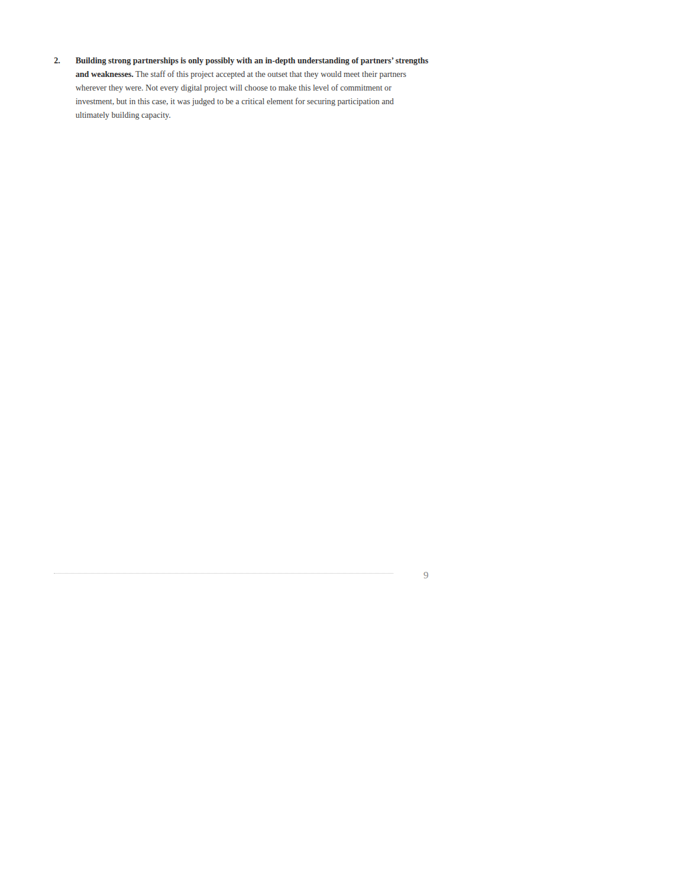Building strong partnerships is only possibly with an in-depth understanding of partners’ strengths and weaknesses. The staff of this project accepted at the outset that they would meet their partners wherever they were. Not every digital project will choose to make this level of commitment or investment, but in this case, it was judged to be a critical element for securing participation and ultimately building capacity.
9